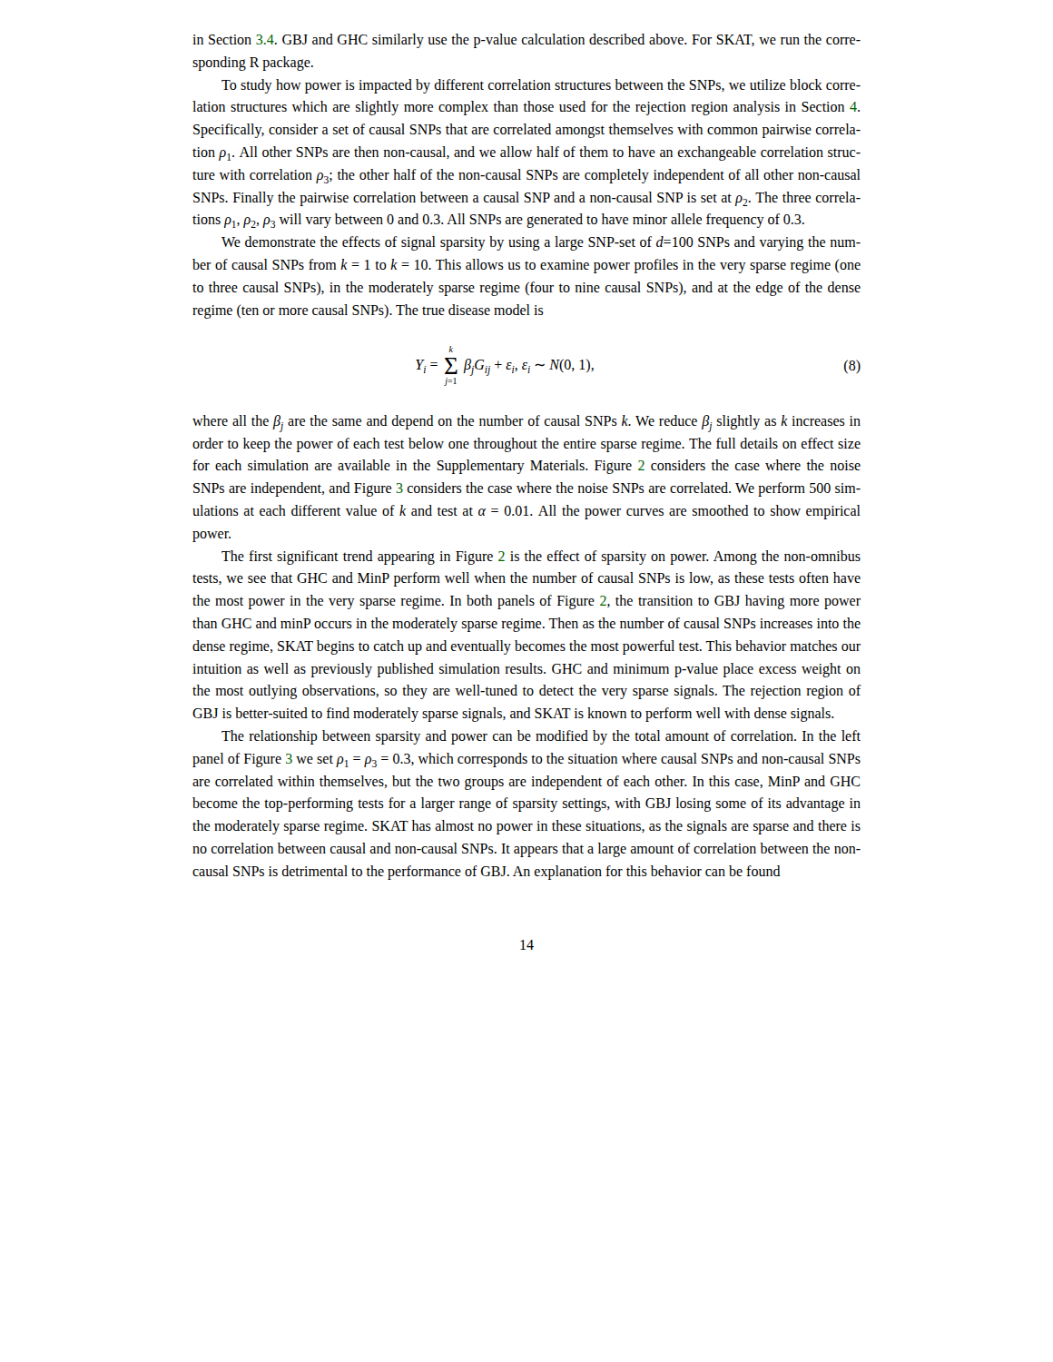in Section 3.4. GBJ and GHC similarly use the p-value calculation described above. For SKAT, we run the corresponding R package.
To study how power is impacted by different correlation structures between the SNPs, we utilize block correlation structures which are slightly more complex than those used for the rejection region analysis in Section 4. Specifically, consider a set of causal SNPs that are correlated amongst themselves with common pairwise correlation ρ1. All other SNPs are then non-causal, and we allow half of them to have an exchangeable correlation structure with correlation ρ3; the other half of the non-causal SNPs are completely independent of all other non-causal SNPs. Finally the pairwise correlation between a causal SNP and a non-causal SNP is set at ρ2. The three correlations ρ1, ρ2, ρ3 will vary between 0 and 0.3. All SNPs are generated to have minor allele frequency of 0.3.
We demonstrate the effects of signal sparsity by using a large SNP-set of d=100 SNPs and varying the number of causal SNPs from k = 1 to k = 10. This allows us to examine power profiles in the very sparse regime (one to three causal SNPs), in the moderately sparse regime (four to nine causal SNPs), and at the edge of the dense regime (ten or more causal SNPs). The true disease model is
Yi = k Σ j=1 βjGij + εi, εi ∼ N(0, 1),
(8)
where all the βj are the same and depend on the number of causal SNPs k. We reduce βj slightly as k increases in order to keep the power of each test below one throughout the entire sparse regime. The full details on effect size for each simulation are available in the Supplementary Materials. Figure 2 considers the case where the noise SNPs are independent, and Figure 3 considers the case where the noise SNPs are correlated. We perform 500 simulations at each different value of k and test at α = 0.01. All the power curves are smoothed to show empirical power.
The first significant trend appearing in Figure 2 is the effect of sparsity on power. Among the non-omnibus tests, we see that GHC and MinP perform well when the number of causal SNPs is low, as these tests often have the most power in the very sparse regime. In both panels of Figure 2, the transition to GBJ having more power than GHC and minP occurs in the moderately sparse regime. Then as the number of causal SNPs increases into the dense regime, SKAT begins to catch up and eventually becomes the most powerful test. This behavior matches our intuition as well as previously published simulation results. GHC and minimum p-value place excess weight on the most outlying observations, so they are well-tuned to detect the very sparse signals. The rejection region of GBJ is better-suited to find moderately sparse signals, and SKAT is known to perform well with dense signals.
The relationship between sparsity and power can be modified by the total amount of correlation. In the left panel of Figure 3 we set ρ1 = ρ3 = 0.3, which corresponds to the situation where causal SNPs and non-causal SNPs are correlated within themselves, but the two groups are independent of each other. In this case, MinP and GHC become the top-performing tests for a larger range of sparsity settings, with GBJ losing some of its advantage in the moderately sparse regime. SKAT has almost no power in these situations, as the signals are sparse and there is no correlation between causal and non-causal SNPs. It appears that a large amount of correlation between the non-causal SNPs is detrimental to the performance of GBJ. An explanation for this behavior can be found
14